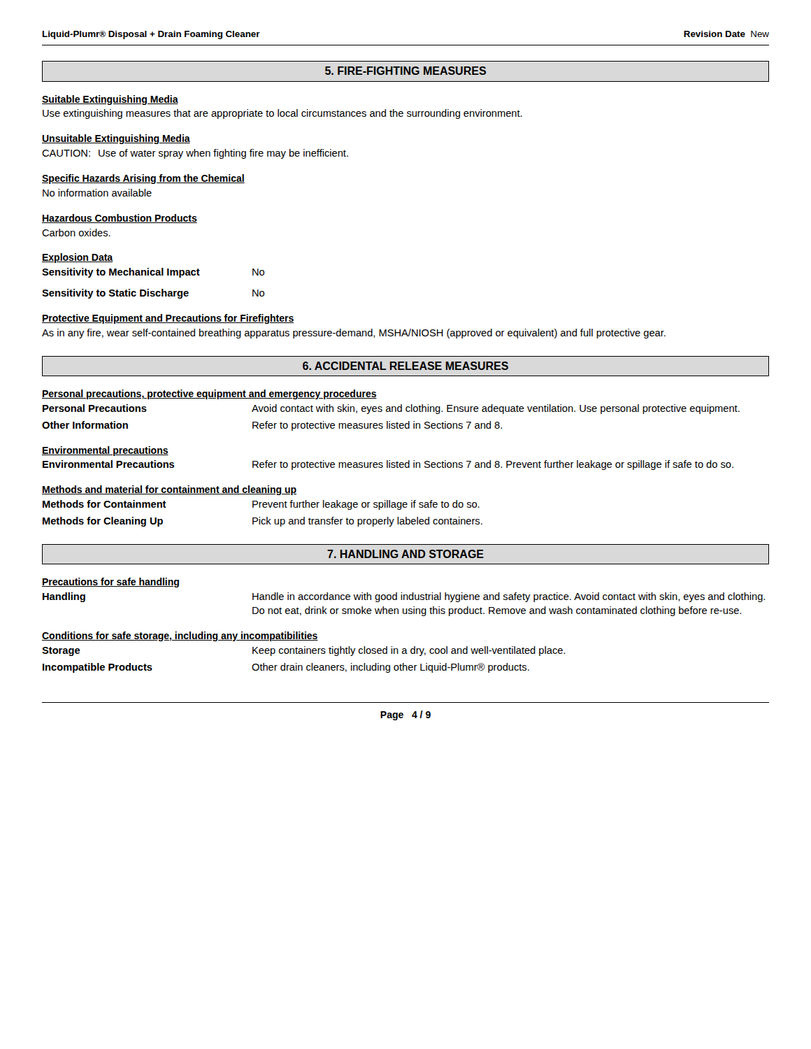Liquid-Plumr® Disposal + Drain Foaming Cleaner
Revision Date New
5. FIRE-FIGHTING MEASURES
Suitable Extinguishing Media
Use extinguishing measures that are appropriate to local circumstances and the surrounding environment.
Unsuitable Extinguishing Media
CAUTION: Use of water spray when fighting fire may be inefficient.
Specific Hazards Arising from the Chemical
No information available
Hazardous Combustion Products
Carbon oxides.
Explosion Data
Sensitivity to Mechanical Impact
No
Sensitivity to Static Discharge
No
Protective Equipment and Precautions for Firefighters
As in any fire, wear self-contained breathing apparatus pressure-demand, MSHA/NIOSH (approved or equivalent) and full protective gear.
6. ACCIDENTAL RELEASE MEASURES
Personal precautions, protective equipment and emergency procedures
Personal Precautions
Avoid contact with skin, eyes and clothing. Ensure adequate ventilation. Use personal protective equipment.
Other Information
Refer to protective measures listed in Sections 7 and 8.
Environmental precautions
Environmental Precautions
Refer to protective measures listed in Sections 7 and 8. Prevent further leakage or spillage if safe to do so.
Methods and material for containment and cleaning up
Methods for Containment
Prevent further leakage or spillage if safe to do so.
Methods for Cleaning Up
Pick up and transfer to properly labeled containers.
7. HANDLING AND STORAGE
Precautions for safe handling
Handling
Handle in accordance with good industrial hygiene and safety practice. Avoid contact with skin, eyes and clothing. Do not eat, drink or smoke when using this product. Remove and wash contaminated clothing before re-use.
Conditions for safe storage, including any incompatibilities
Storage
Keep containers tightly closed in a dry, cool and well-ventilated place.
Incompatible Products
Other drain cleaners, including other Liquid-Plumr® products.
Page 4 / 9